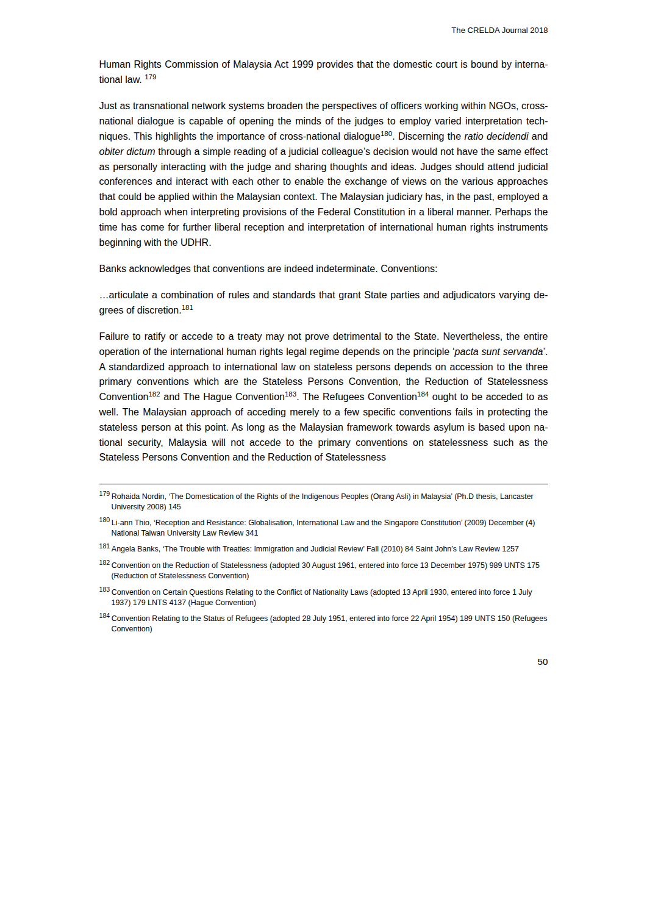The CRELDA Journal 2018
Human Rights Commission of Malaysia Act 1999 provides that the domestic court is bound by international law. 179
Just as transnational network systems broaden the perspectives of officers working within NGOs, cross-national dialogue is capable of opening the minds of the judges to employ varied interpretation techniques. This highlights the importance of cross-national dialogue180. Discerning the ratio decidendi and obiter dictum through a simple reading of a judicial colleague’s decision would not have the same effect as personally interacting with the judge and sharing thoughts and ideas. Judges should attend judicial conferences and interact with each other to enable the exchange of views on the various approaches that could be applied within the Malaysian context. The Malaysian judiciary has, in the past, employed a bold approach when interpreting provisions of the Federal Constitution in a liberal manner. Perhaps the time has come for further liberal reception and interpretation of international human rights instruments beginning with the UDHR.
Banks acknowledges that conventions are indeed indeterminate. Conventions:
…articulate a combination of rules and standards that grant State parties and adjudicators varying degrees of discretion.181
Failure to ratify or accede to a treaty may not prove detrimental to the State. Nevertheless, the entire operation of the international human rights legal regime depends on the principle ‘pacta sunt servanda’. A standardized approach to international law on stateless persons depends on accession to the three primary conventions which are the Stateless Persons Convention, the Reduction of Statelessness Convention182 and The Hague Convention183. The Refugees Convention184 ought to be acceded to as well. The Malaysian approach of acceding merely to a few specific conventions fails in protecting the stateless person at this point. As long as the Malaysian framework towards asylum is based upon national security, Malaysia will not accede to the primary conventions on statelessness such as the Stateless Persons Convention and the Reduction of Statelessness
179 Rohaida Nordin, ‘The Domestication of the Rights of the Indigenous Peoples (Orang Asli) in Malaysia’ (Ph.D thesis, Lancaster University 2008) 145
180 Li-ann Thio, ‘Reception and Resistance: Globalisation, International Law and the Singapore Constitution’ (2009) December (4) National Taiwan University Law Review 341
181 Angela Banks, ‘The Trouble with Treaties: Immigration and Judicial Review’ Fall (2010) 84 Saint John’s Law Review 1257
182 Convention on the Reduction of Statelessness (adopted 30 August 1961, entered into force 13 December 1975) 989 UNTS 175 (Reduction of Statelessness Convention)
183 Convention on Certain Questions Relating to the Conflict of Nationality Laws (adopted 13 April 1930, entered into force 1 July 1937) 179 LNTS 4137 (Hague Convention)
184 Convention Relating to the Status of Refugees (adopted 28 July 1951, entered into force 22 April 1954) 189 UNTS 150 (Refugees Convention)
50